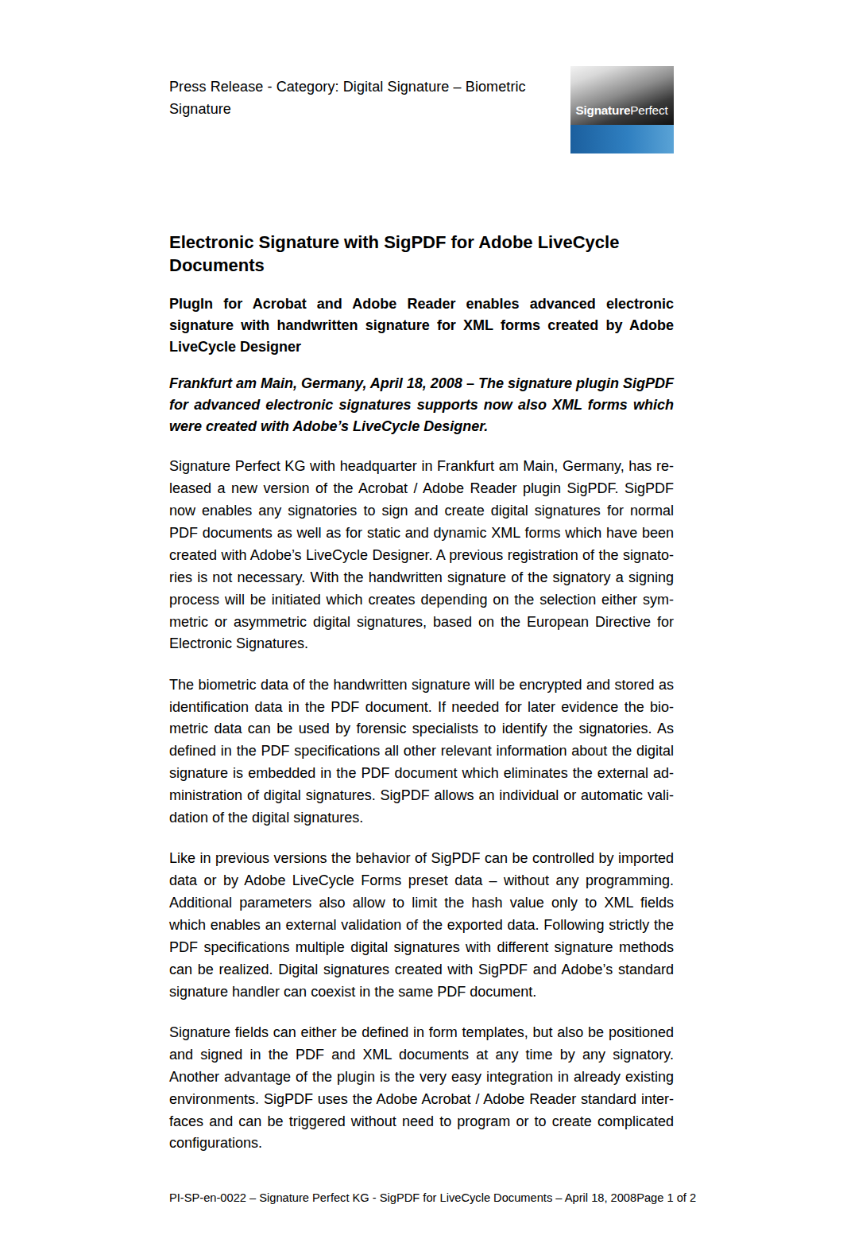Press Release - Category: Digital Signature – Biometric Signature
SignaturePerfect
Electronic Signature with SigPDF for Adobe LiveCycle Documents
PlugIn for Acrobat and Adobe Reader enables advanced electronic signature with handwritten signature for XML forms created by Adobe LiveCycle Designer
Frankfurt am Main, Germany, April 18, 2008 – The signature plugin SigPDF for advanced electronic signatures supports now also XML forms which were created with Adobe’s LiveCycle Designer.
Signature Perfect KG with headquarter in Frankfurt am Main, Germany, has released a new version of the Acrobat / Adobe Reader plugin SigPDF. SigPDF now enables any signatories to sign and create digital signatures for normal PDF documents as well as for static and dynamic XML forms which have been created with Adobe’s LiveCycle Designer. A previous registration of the signatories is not necessary. With the handwritten signature of the signatory a signing process will be initiated which creates depending on the selection either symmetric or asymmetric digital signatures, based on the European Directive for Electronic Signatures.
The biometric data of the handwritten signature will be encrypted and stored as identification data in the PDF document. If needed for later evidence the biometric data can be used by forensic specialists to identify the signatories. As defined in the PDF specifications all other relevant information about the digital signature is embedded in the PDF document which eliminates the external administration of digital signatures. SigPDF allows an individual or automatic validation of the digital signatures.
Like in previous versions the behavior of SigPDF can be controlled by imported data or by Adobe LiveCycle Forms preset data – without any programming. Additional parameters also allow to limit the hash value only to XML fields which enables an external validation of the exported data. Following strictly the PDF specifications multiple digital signatures with different signature methods can be realized. Digital signatures created with SigPDF and Adobe’s standard signature handler can coexist in the same PDF document.
Signature fields can either be defined in form templates, but also be positioned and signed in the PDF and XML documents at any time by any signatory. Another advantage of the plugin is the very easy integration in already existing environments. SigPDF uses the Adobe Acrobat / Adobe Reader standard interfaces and can be triggered without need to program or to create complicated configurations.
PI-SP-en-0022 – Signature Perfect KG - SigPDF for LiveCycle Documents – April 18, 2008
Page 1 of 2